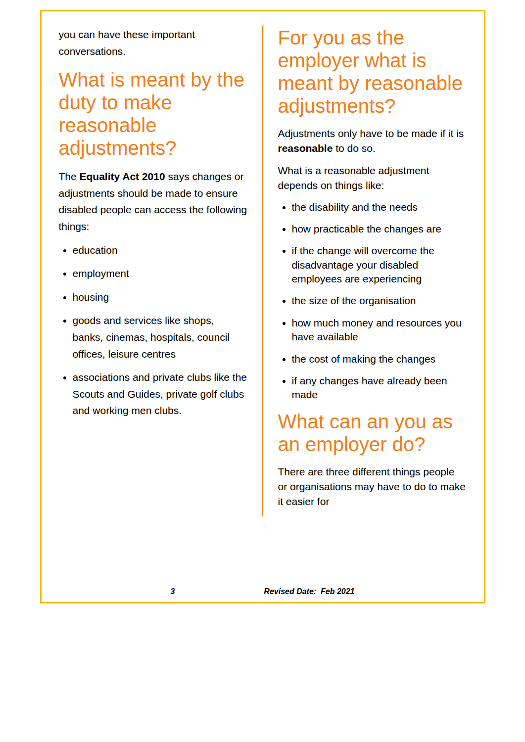you can have these important conversations.
What is meant by the duty to make reasonable adjustments?
The Equality Act 2010 says changes or adjustments should be made to ensure disabled people can access the following things:
education
employment
housing
goods and services like shops, banks, cinemas, hospitals, council offices, leisure centres
associations and private clubs like the Scouts and Guides, private golf clubs and working men clubs.
For you as the employer what is meant by reasonable adjustments?
Adjustments only have to be made if it is reasonable to do so.
What is a reasonable adjustment depends on things like:
the disability and the needs
how practicable the changes are
if the change will overcome the disadvantage your disabled employees are experiencing
the size of the organisation
how much money and resources you have available
the cost of making the changes
if any changes have already been made
What can an you as an employer do?
There are three different things people or organisations may have to do to make it easier for
3 Revised Date: Feb 2021